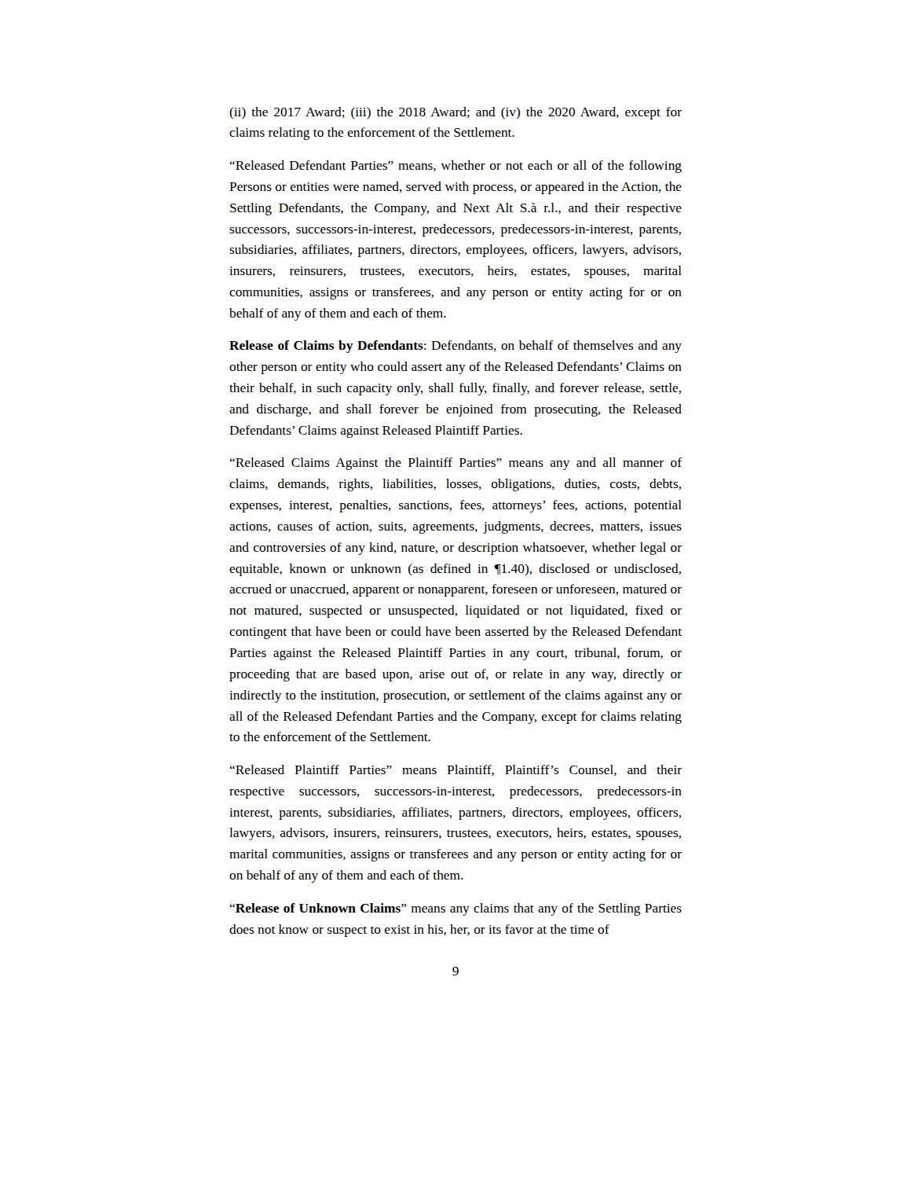(ii) the 2017 Award; (iii) the 2018 Award; and (iv) the 2020 Award, except for claims relating to the enforcement of the Settlement.
“Released Defendant Parties” means, whether or not each or all of the following Persons or entities were named, served with process, or appeared in the Action, the Settling Defendants, the Company, and Next Alt S.à r.l., and their respective successors, successors-in-interest, predecessors, predecessors-in-interest, parents, subsidiaries, affiliates, partners, directors, employees, officers, lawyers, advisors, insurers, reinsurers, trustees, executors, heirs, estates, spouses, marital communities, assigns or transferees, and any person or entity acting for or on behalf of any of them and each of them.
Release of Claims by Defendants: Defendants, on behalf of themselves and any other person or entity who could assert any of the Released Defendants’ Claims on their behalf, in such capacity only, shall fully, finally, and forever release, settle, and discharge, and shall forever be enjoined from prosecuting, the Released Defendants’ Claims against Released Plaintiff Parties.
“Released Claims Against the Plaintiff Parties” means any and all manner of claims, demands, rights, liabilities, losses, obligations, duties, costs, debts, expenses, interest, penalties, sanctions, fees, attorneys’ fees, actions, potential actions, causes of action, suits, agreements, judgments, decrees, matters, issues and controversies of any kind, nature, or description whatsoever, whether legal or equitable, known or unknown (as defined in ¶1.40), disclosed or undisclosed, accrued or unaccrued, apparent or nonapparent, foreseen or unforeseen, matured or not matured, suspected or unsuspected, liquidated or not liquidated, fixed or contingent that have been or could have been asserted by the Released Defendant Parties against the Released Plaintiff Parties in any court, tribunal, forum, or proceeding that are based upon, arise out of, or relate in any way, directly or indirectly to the institution, prosecution, or settlement of the claims against any or all of the Released Defendant Parties and the Company, except for claims relating to the enforcement of the Settlement.
“Released Plaintiff Parties” means Plaintiff, Plaintiff’s Counsel, and their respective successors, successors-in-interest, predecessors, predecessors-in interest, parents, subsidiaries, affiliates, partners, directors, employees, officers, lawyers, advisors, insurers, reinsurers, trustees, executors, heirs, estates, spouses, marital communities, assigns or transferees and any person or entity acting for or on behalf of any of them and each of them.
“Release of Unknown Claims” means any claims that any of the Settling Parties does not know or suspect to exist in his, her, or its favor at the time of
9